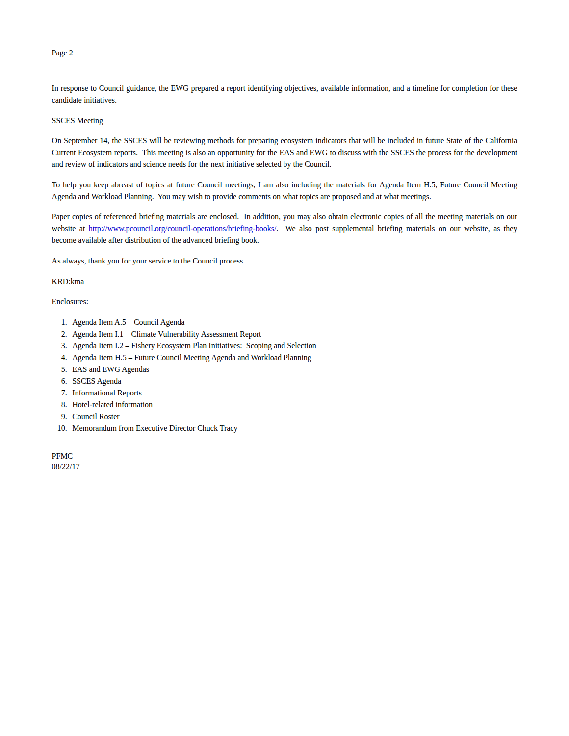Page 2
In response to Council guidance, the EWG prepared a report identifying objectives, available information, and a timeline for completion for these candidate initiatives.
SSCES Meeting
On September 14, the SSCES will be reviewing methods for preparing ecosystem indicators that will be included in future State of the California Current Ecosystem reports. This meeting is also an opportunity for the EAS and EWG to discuss with the SSCES the process for the development and review of indicators and science needs for the next initiative selected by the Council.
To help you keep abreast of topics at future Council meetings, I am also including the materials for Agenda Item H.5, Future Council Meeting Agenda and Workload Planning. You may wish to provide comments on what topics are proposed and at what meetings.
Paper copies of referenced briefing materials are enclosed. In addition, you may also obtain electronic copies of all the meeting materials on our website at http://www.pcouncil.org/council-operations/briefing-books/. We also post supplemental briefing materials on our website, as they become available after distribution of the advanced briefing book.
As always, thank you for your service to the Council process.
KRD:kma
Enclosures:
Agenda Item A.5 – Council Agenda
Agenda Item I.1 – Climate Vulnerability Assessment Report
Agenda Item I.2 – Fishery Ecosystem Plan Initiatives: Scoping and Selection
Agenda Item H.5 – Future Council Meeting Agenda and Workload Planning
EAS and EWG Agendas
SSCES Agenda
Informational Reports
Hotel-related information
Council Roster
Memorandum from Executive Director Chuck Tracy
PFMC
08/22/17